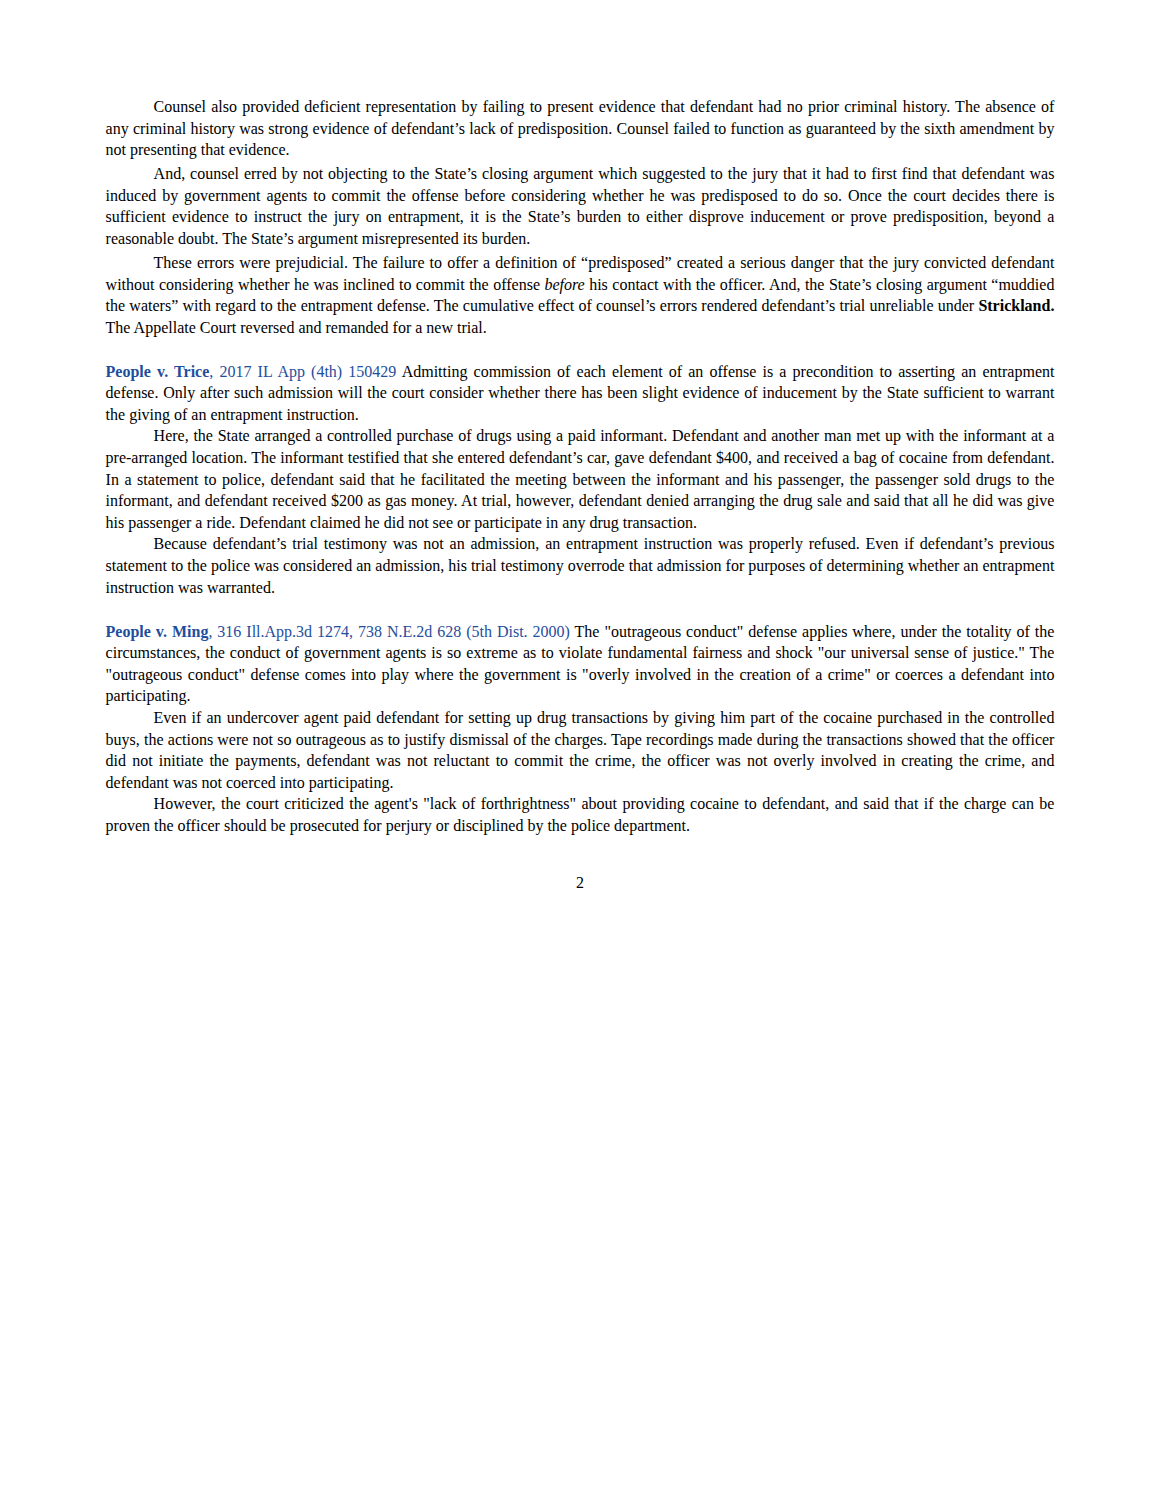Counsel also provided deficient representation by failing to present evidence that defendant had no prior criminal history. The absence of any criminal history was strong evidence of defendant’s lack of predisposition. Counsel failed to function as guaranteed by the sixth amendment by not presenting that evidence.
And, counsel erred by not objecting to the State’s closing argument which suggested to the jury that it had to first find that defendant was induced by government agents to commit the offense before considering whether he was predisposed to do so. Once the court decides there is sufficient evidence to instruct the jury on entrapment, it is the State’s burden to either disprove inducement or prove predisposition, beyond a reasonable doubt. The State’s argument misrepresented its burden.
These errors were prejudicial. The failure to offer a definition of “predisposed” created a serious danger that the jury convicted defendant without considering whether he was inclined to commit the offense before his contact with the officer. And, the State’s closing argument “muddied the waters” with regard to the entrapment defense. The cumulative effect of counsel’s errors rendered defendant’s trial unreliable under Strickland. The Appellate Court reversed and remanded for a new trial.
People v. Trice, 2017 IL App (4th) 150429 Admitting commission of each element of an offense is a precondition to asserting an entrapment defense. Only after such admission will the court consider whether there has been slight evidence of inducement by the State sufficient to warrant the giving of an entrapment instruction.
Here, the State arranged a controlled purchase of drugs using a paid informant. Defendant and another man met up with the informant at a pre-arranged location. The informant testified that she entered defendant’s car, gave defendant $400, and received a bag of cocaine from defendant. In a statement to police, defendant said that he facilitated the meeting between the informant and his passenger, the passenger sold drugs to the informant, and defendant received $200 as gas money. At trial, however, defendant denied arranging the drug sale and said that all he did was give his passenger a ride. Defendant claimed he did not see or participate in any drug transaction.
Because defendant’s trial testimony was not an admission, an entrapment instruction was properly refused. Even if defendant’s previous statement to the police was considered an admission, his trial testimony overrode that admission for purposes of determining whether an entrapment instruction was warranted.
People v. Ming, 316 Ill.App.3d 1274, 738 N.E.2d 628 (5th Dist. 2000) The "outrageous conduct" defense applies where, under the totality of the circumstances, the conduct of government agents is so extreme as to violate fundamental fairness and shock "our universal sense of justice." The "outrageous conduct" defense comes into play where the government is "overly involved in the creation of a crime" or coerces a defendant into participating.
Even if an undercover agent paid defendant for setting up drug transactions by giving him part of the cocaine purchased in the controlled buys, the actions were not so outrageous as to justify dismissal of the charges. Tape recordings made during the transactions showed that the officer did not initiate the payments, defendant was not reluctant to commit the crime, the officer was not overly involved in creating the crime, and defendant was not coerced into participating.
However, the court criticized the agent's "lack of forthrightness" about providing cocaine to defendant, and said that if the charge can be proven the officer should be prosecuted for perjury or disciplined by the police department.
2